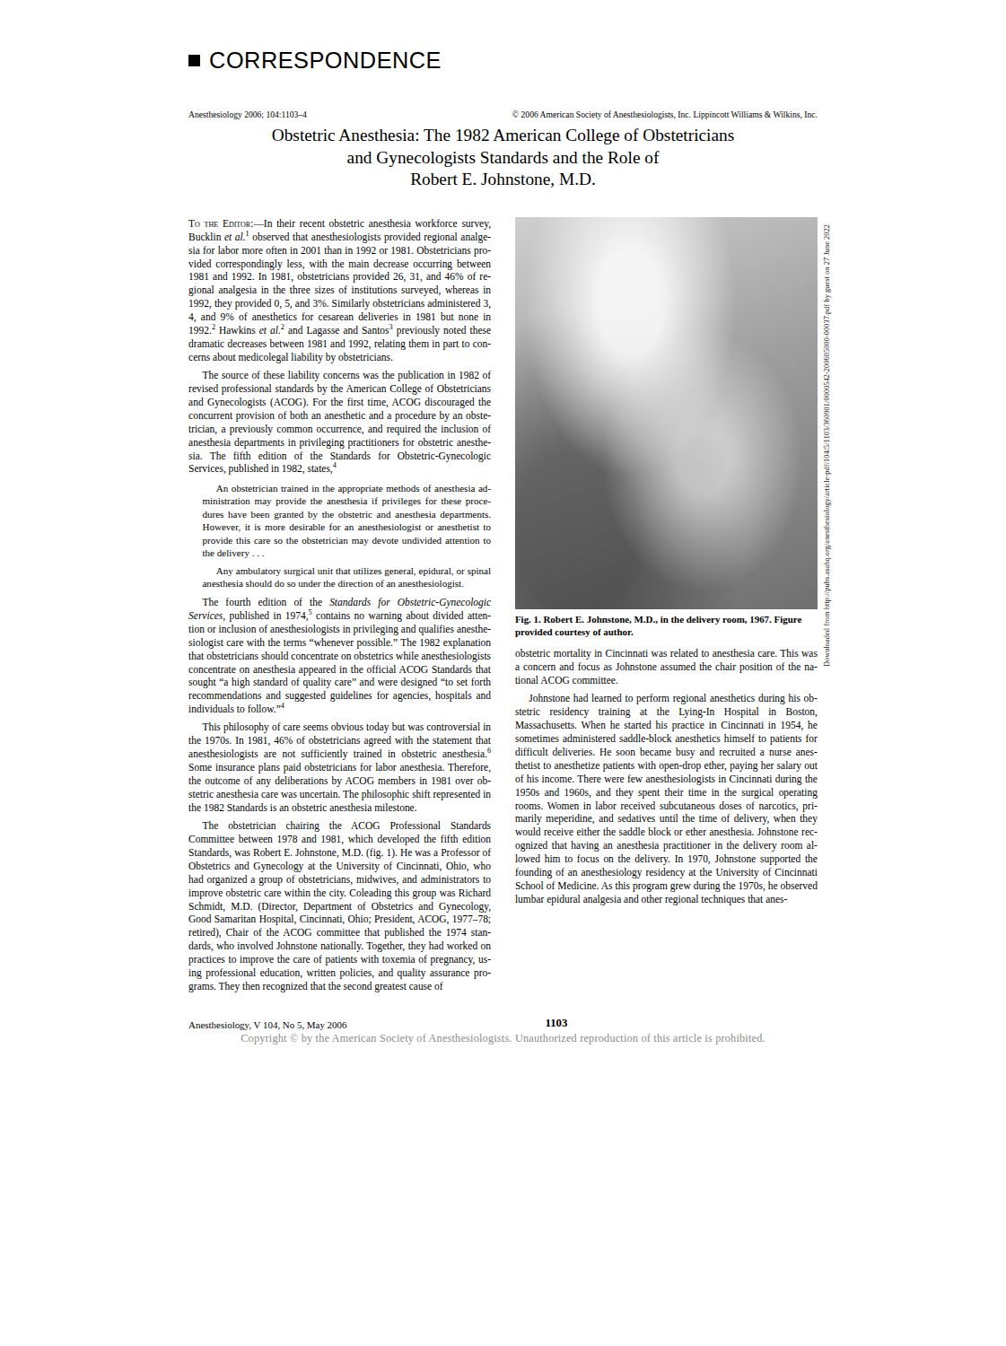Downloaded from http://pubs.asahq.org/anesthesiology/article-pdf/104/5/1103/360901/0000542-200605000-00037.pdf by guest on 27 June 2022
CORRESPONDENCE
Anesthesiology 2006; 104:1103–4 © 2006 American Society of Anesthesiologists, Inc. Lippincott Williams & Wilkins, Inc.
Obstetric Anesthesia: The 1982 American College of Obstetricians
and Gynecologists Standards and the Role of
Robert E. Johnstone, M.D.
To the Editor:—In their recent obstetric anesthesia workforce survey, Bucklin et al.1 observed that anesthesiologists provided regional analgesia for labor more often in 2001 than in 1992 or 1981. Obstetricians provided correspondingly less, with the main decrease occurring between 1981 and 1992. In 1981, obstetricians provided 26, 31, and 46% of regional analgesia in the three sizes of institutions surveyed, whereas in 1992, they provided 0, 5, and 3%. Similarly obstetricians administered 3, 4, and 9% of anesthetics for cesarean deliveries in 1981 but none in 1992.2 Hawkins et al.2 and Lagasse and Santos3 previously noted these dramatic decreases between 1981 and 1992, relating them in part to concerns about medicolegal liability by obstetricians.
The source of these liability concerns was the publication in 1982 of revised professional standards by the American College of Obstetricians and Gynecologists (ACOG). For the first time, ACOG discouraged the concurrent provision of both an anesthetic and a procedure by an obstetrician, a previously common occurrence, and required the inclusion of anesthesia departments in privileging practitioners for obstetric anesthesia. The fifth edition of the Standards for Obstetric-Gynecologic Services, published in 1982, states,4
An obstetrician trained in the appropriate methods of anesthesia administration may provide the anesthesia if privileges for these procedures have been granted by the obstetric and anesthesia departments. However, it is more desirable for an anesthesiologist or anesthetist to provide this care so the obstetrician may devote undivided attention to the delivery . . .
Any ambulatory surgical unit that utilizes general, epidural, or spinal anesthesia should do so under the direction of an anesthesiologist.
The fourth edition of the Standards for Obstetric-Gynecologic Services, published in 1974,5 contains no warning about divided attention or inclusion of anesthesiologists in privileging and qualifies anesthesiologist care with the terms “whenever possible.” The 1982 explanation that obstetricians should concentrate on obstetrics while anesthesiologists concentrate on anesthesia appeared in the official ACOG Standards that sought “a high standard of quality care” and were designed “to set forth recommendations and suggested guidelines for agencies, hospitals and individuals to follow.”4
This philosophy of care seems obvious today but was controversial in the 1970s. In 1981, 46% of obstetricians agreed with the statement that anesthesiologists are not sufficiently trained in obstetric anesthesia.6 Some insurance plans paid obstetricians for labor anesthesia. Therefore, the outcome of any deliberations by ACOG members in 1981 over obstetric anesthesia care was uncertain. The philosophic shift represented in the 1982 Standards is an obstetric anesthesia milestone.
The obstetrician chairing the ACOG Professional Standards Committee between 1978 and 1981, which developed the fifth edition Standards, was Robert E. Johnstone, M.D. (fig. 1). He was a Professor of Obstetrics and Gynecology at the University of Cincinnati, Ohio, who had organized a group of obstetricians, midwives, and administrators to improve obstetric care within the city. Coleading this group was Richard Schmidt, M.D. (Director, Department of Obstetrics and Gynecology, Good Samaritan Hospital, Cincinnati, Ohio; President, ACOG, 1977–78; retired), Chair of the ACOG committee that published the 1974 standards, who involved Johnstone nationally. Together, they had worked on practices to improve the care of patients with toxemia of pregnancy, using professional education, written policies, and quality assurance programs. They then recognized that the second greatest cause of
Fig. 1. Robert E. Johnstone, M.D., in the delivery room, 1967. Figure provided courtesy of author.
obstetric mortality in Cincinnati was related to anesthesia care. This was a concern and focus as Johnstone assumed the chair position of the national ACOG committee.
Johnstone had learned to perform regional anesthetics during his obstetric residency training at the Lying-In Hospital in Boston, Massachusetts. When he started his practice in Cincinnati in 1954, he sometimes administered saddle-block anesthetics himself to patients for difficult deliveries. He soon became busy and recruited a nurse anesthetist to anesthetize patients with open-drop ether, paying her salary out of his income. There were few anesthesiologists in Cincinnati during the 1950s and 1960s, and they spent their time in the surgical operating rooms. Women in labor received subcutaneous doses of narcotics, primarily meperidine, and sedatives until the time of delivery, when they would receive either the saddle block or ether anesthesia. Johnstone recognized that having an anesthesia practitioner in the delivery room allowed him to focus on the delivery. In 1970, Johnstone supported the founding of an anesthesiology residency at the University of Cincinnati School of Medicine. As this program grew during the 1970s, he observed lumbar epidural analgesia and other regional techniques that anes-
Anesthesiology, V 104, No 5, May 2006
1103
Copyright © by the American Society of Anesthesiologists. Unauthorized reproduction of this article is prohibited.